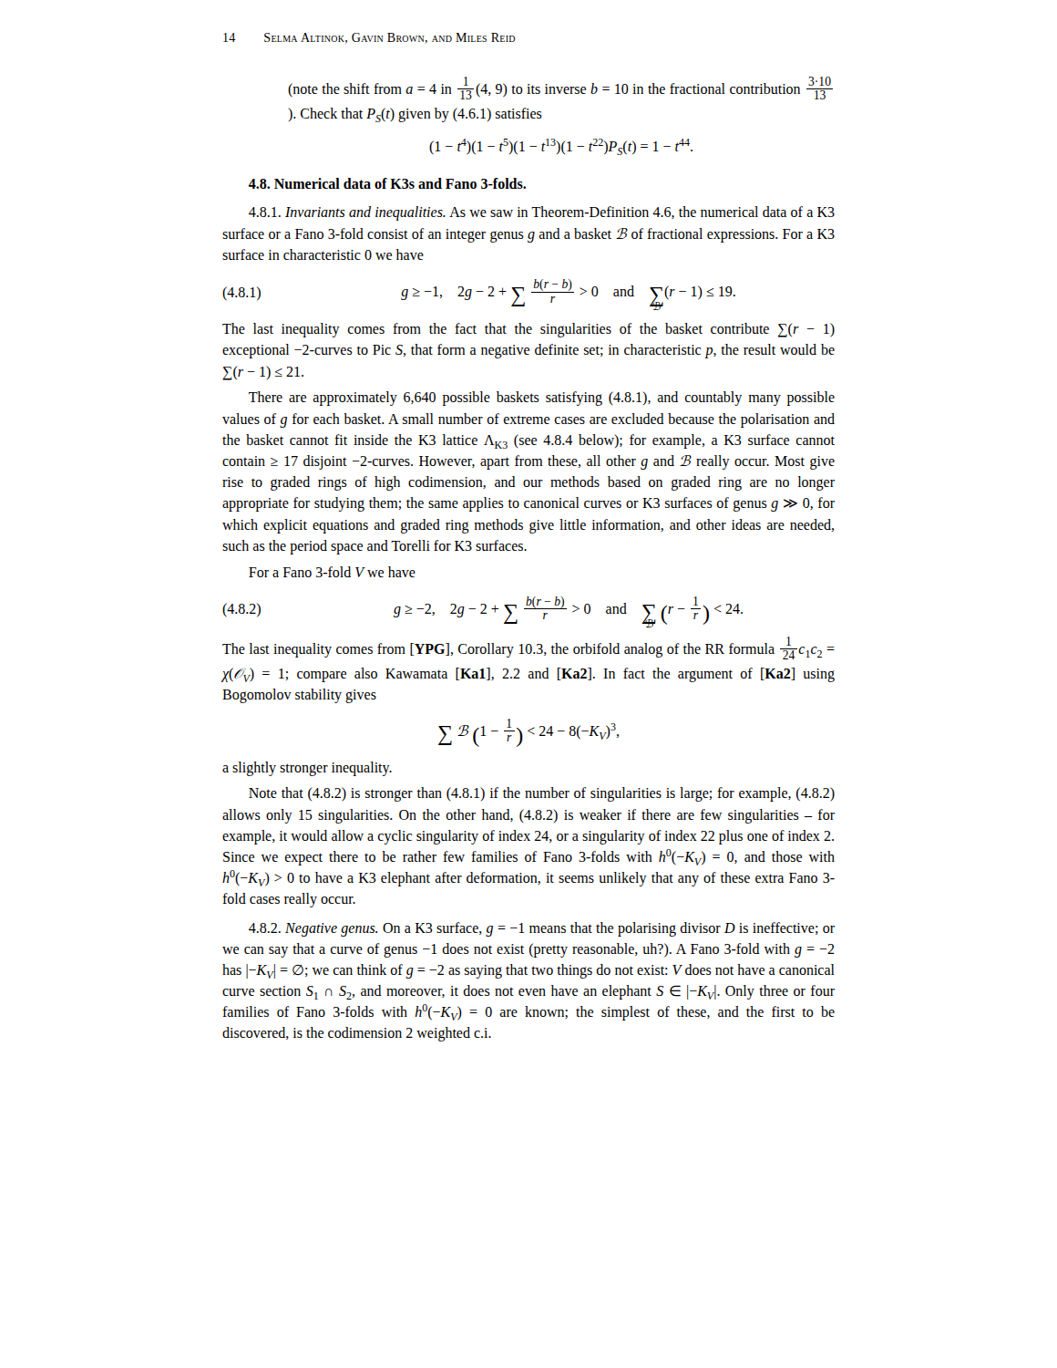14 Selma Altinok, Gavin Brown, and Miles Reid
(note the shift from a = 4 in 113(4, 9) to its inverse b = 10 in the fractional contribution 3·1013). Check that PS(t) given by (4.6.1) satisfies
(1 − t4)(1 − t5)(1 − t13)(1 − t22)PS(t) = 1 − t44.
4.8. Numerical data of K3s and Fano 3-folds.
4.8.1. Invariants and inequalities. As we saw in Theorem-Definition 4.6, the numerical data of a K3 surface or a Fano 3-fold consist of an integer genus g and a basket ℬ of fractional expressions. For a K3 surface in characteristic 0 we have
(4.8.1)
g ≥ −1, 2g − 2 + ∑ b(r − b) r > 0 and ∑ℬ(r − 1) ≤ 19.
The last inequality comes from the fact that the singularities of the basket contribute ∑(r − 1) exceptional −2-curves to Pic S, that form a negative definite set; in characteristic p, the result would be ∑(r − 1) ≤ 21.
There are approximately 6,640 possible baskets satisfying (4.8.1), and countably many possible values of g for each basket. A small number of extreme cases are excluded because the polarisation and the basket cannot fit inside the K3 lattice ΛK3 (see 4.8.4 below); for example, a K3 surface cannot contain ≥ 17 disjoint −2-curves. However, apart from these, all other g and ℬ really occur. Most give rise to graded rings of high codimension, and our methods based on graded ring are no longer appropriate for studying them; the same applies to canonical curves or K3 surfaces of genus g ≫ 0, for which explicit equations and graded ring methods give little information, and other ideas are needed, such as the period space and Torelli for K3 surfaces.
For a Fano 3-fold V we have
(4.8.2)
g ≥ −2, 2g − 2 + ∑ b(r − b) r > 0 and ∑ℬ (r − 1 r) < 24.
The last inequality comes from [YPG], Corollary 10.3, the orbifold analog of the RR formula 124 c1c2 = χ(𝒪V) = 1; compare also Kawamata [Ka1], 2.2 and [Ka2]. In fact the argument of [Ka2] using Bogomolov stability gives
∑ ℬ (1 − 1 r) < 24 − 8(−KV)3,
a slightly stronger inequality.
Note that (4.8.2) is stronger than (4.8.1) if the number of singularities is large; for example, (4.8.2) allows only 15 singularities. On the other hand, (4.8.2) is weaker if there are few singularities – for example, it would allow a cyclic singularity of index 24, or a singularity of index 22 plus one of index 2. Since we expect there to be rather few families of Fano 3-folds with h0(−KV) = 0, and those with h0(−KV) > 0 to have a K3 elephant after deformation, it seems unlikely that any of these extra Fano 3-fold cases really occur.
4.8.2. Negative genus. On a K3 surface, g = −1 means that the polarising divisor D is ineffective; or we can say that a curve of genus −1 does not exist (pretty reasonable, uh?). A Fano 3-fold with g = −2 has |−KV| = ∅; we can think of g = −2 as saying that two things do not exist: V does not have a canonical curve section S1 ∩ S2, and moreover, it does not even have an elephant S ∈ |−KV|. Only three or four families of Fano 3-folds with h0(−KV) = 0 are known; the simplest of these, and the first to be discovered, is the codimension 2 weighted c.i.